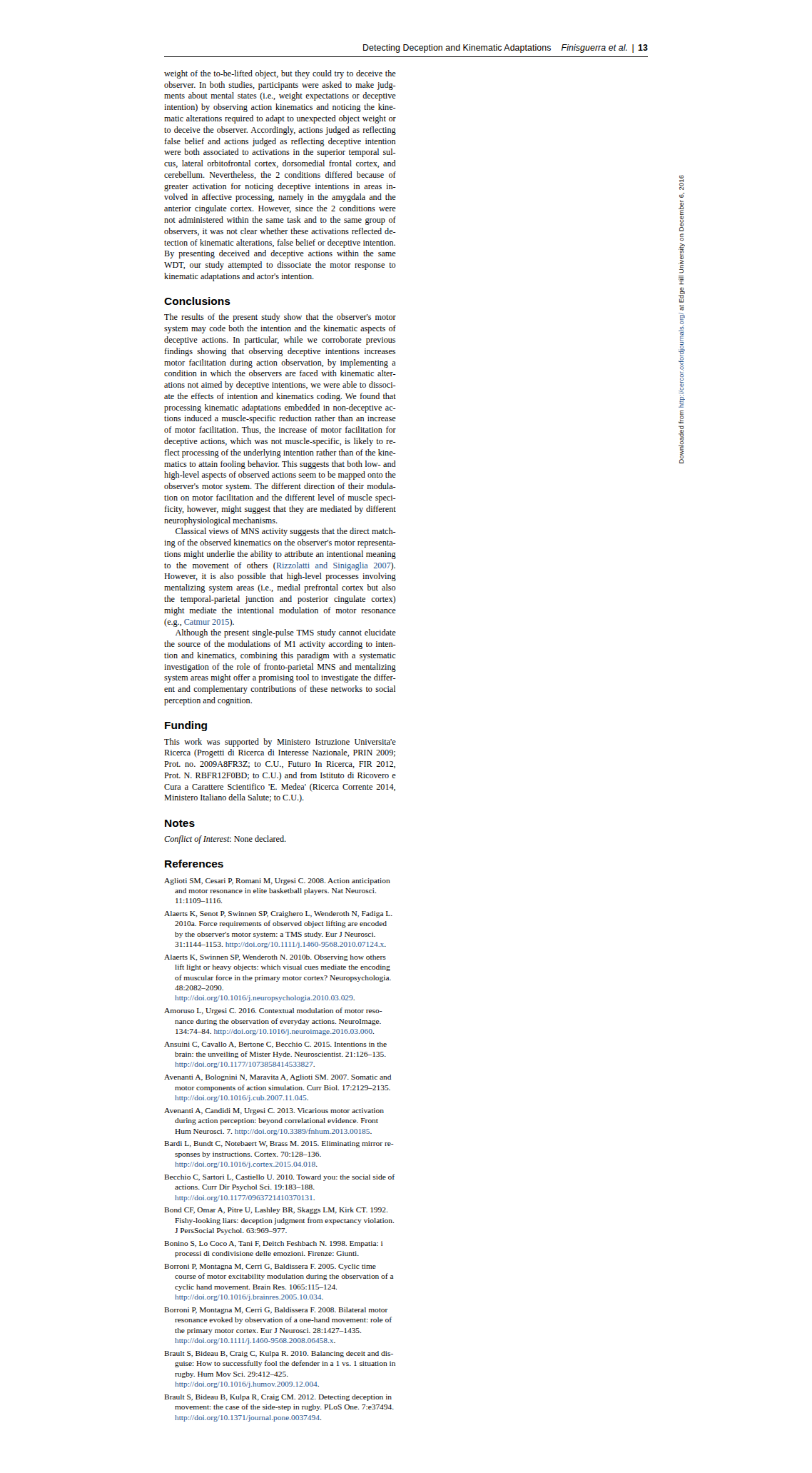Detecting Deception and Kinematic Adaptations Finisguerra et al.|13
Downloaded from http://cercor.oxfordjournals.org/ at Edge Hill University on December 6, 2016
weight of the to-be-lifted object, but they could try to deceive the observer. In both studies, participants were asked to make judgments about mental states (i.e., weight expectations or deceptive intention) by observing action kinematics and noticing the kinematic alterations required to adapt to unexpected object weight or to deceive the observer. Accordingly, actions judged as reflecting false belief and actions judged as reflecting deceptive intention were both associated to activations in the superior temporal sulcus, lateral orbitofrontal cortex, dorsomedial frontal cortex, and cerebellum. Nevertheless, the 2 conditions differed because of greater activation for noticing deceptive intentions in areas involved in affective processing, namely in the amygdala and the anterior cingulate cortex. However, since the 2 conditions were not administered within the same task and to the same group of observers, it was not clear whether these activations reflected detection of kinematic alterations, false belief or deceptive intention. By presenting deceived and deceptive actions within the same WDT, our study attempted to dissociate the motor response to kinematic adaptations and actor's intention.
Conclusions
The results of the present study show that the observer's motor system may code both the intention and the kinematic aspects of deceptive actions. In particular, while we corroborate previous findings showing that observing deceptive intentions increases motor facilitation during action observation, by implementing a condition in which the observers are faced with kinematic alterations not aimed by deceptive intentions, we were able to dissociate the effects of intention and kinematics coding. We found that processing kinematic adaptations embedded in non-deceptive actions induced a muscle-specific reduction rather than an increase of motor facilitation. Thus, the increase of motor facilitation for deceptive actions, which was not muscle-specific, is likely to reflect processing of the underlying intention rather than of the kinematics to attain fooling behavior. This suggests that both low- and high-level aspects of observed actions seem to be mapped onto the observer's motor system. The different direction of their modulation on motor facilitation and the different level of muscle specificity, however, might suggest that they are mediated by different neurophysiological mechanisms.
Classical views of MNS activity suggests that the direct matching of the observed kinematics on the observer's motor representations might underlie the ability to attribute an intentional meaning to the movement of others (Rizzolatti and Sinigaglia 2007). However, it is also possible that high-level processes involving mentalizing system areas (i.e., medial prefrontal cortex but also the temporal-parietal junction and posterior cingulate cortex) might mediate the intentional modulation of motor resonance (e.g., Catmur 2015).
Although the present single-pulse TMS study cannot elucidate the source of the modulations of M1 activity according to intention and kinematics, combining this paradigm with a systematic investigation of the role of fronto-parietal MNS and mentalizing system areas might offer a promising tool to investigate the different and complementary contributions of these networks to social perception and cognition.
Funding
This work was supported by Ministero Istruzione Universita'e Ricerca (Progetti di Ricerca di Interesse Nazionale, PRIN 2009; Prot. no. 2009A8FR3Z; to C.U., Futuro In Ricerca, FIR 2012, Prot. N. RBFR12F0BD; to C.U.) and from Istituto di Ricovero e Cura a Carattere Scientifico 'E. Medea' (Ricerca Corrente 2014, Ministero Italiano della Salute; to C.U.).
Notes
Conflict of Interest: None declared.
References
Aglioti SM, Cesari P, Romani M, Urgesi C. 2008. Action anticipation and motor resonance in elite basketball players. Nat Neurosci. 11:1109–1116.
Alaerts K, Senot P, Swinnen SP, Craighero L, Wenderoth N, Fadiga L. 2010a. Force requirements of observed object lifting are encoded by the observer's motor system: a TMS study. Eur J Neurosci. 31:1144–1153. http://doi.org/10.1111/j.1460-9568.2010.07124.x.
Alaerts K, Swinnen SP, Wenderoth N. 2010b. Observing how others lift light or heavy objects: which visual cues mediate the encoding of muscular force in the primary motor cortex? Neuropsychologia. 48:2082–2090. http://doi.org/10.1016/j.neuropsychologia.2010.03.029.
Amoruso L, Urgesi C. 2016. Contextual modulation of motor resonance during the observation of everyday actions. NeuroImage. 134:74–84. http://doi.org/10.1016/j.neuroimage.2016.03.060.
Ansuini C, Cavallo A, Bertone C, Becchio C. 2015. Intentions in the brain: the unveiling of Mister Hyde. Neuroscientist. 21:126–135. http://doi.org/10.1177/1073858414533827.
Avenanti A, Bolognini N, Maravita A, Aglioti SM. 2007. Somatic and motor components of action simulation. Curr Biol. 17:2129–2135. http://doi.org/10.1016/j.cub.2007.11.045.
Avenanti A, Candidi M, Urgesi C. 2013. Vicarious motor activation during action perception: beyond correlational evidence. Front Hum Neurosci. 7. http://doi.org/10.3389/fnhum.2013.00185.
Bardi L, Bundt C, Notebaert W, Brass M. 2015. Eliminating mirror responses by instructions. Cortex. 70:128–136. http://doi.org/10.1016/j.cortex.2015.04.018.
Becchio C, Sartori L, Castiello U. 2010. Toward you: the social side of actions. Curr Dir Psychol Sci. 19:183–188. http://doi.org/10.1177/0963721410370131.
Bond CF, Omar A, Pitre U, Lashley BR, Skaggs LM, Kirk CT. 1992. Fishy-looking liars: deception judgment from expectancy violation. J PersSocial Psychol. 63:969–977.
Bonino S, Lo Coco A, Tani F, Deitch Feshbach N. 1998. Empatia: i processi di condivisione delle emozioni. Firenze: Giunti.
Borroni P, Montagna M, Cerri G, Baldissera F. 2005. Cyclic time course of motor excitability modulation during the observation of a cyclic hand movement. Brain Res. 1065:115–124. http://doi.org/10.1016/j.brainres.2005.10.034.
Borroni P, Montagna M, Cerri G, Baldissera F. 2008. Bilateral motor resonance evoked by observation of a one-hand movement: role of the primary motor cortex. Eur J Neurosci. 28:1427–1435. http://doi.org/10.1111/j.1460-9568.2008.06458.x.
Brault S, Bideau B, Craig C, Kulpa R. 2010. Balancing deceit and disguise: How to successfully fool the defender in a 1 vs. 1 situation in rugby. Hum Mov Sci. 29:412–425. http://doi.org/10.1016/j.humov.2009.12.004.
Brault S, Bideau B, Kulpa R, Craig CM. 2012. Detecting deception in movement: the case of the side-step in rugby. PLoS One. 7:e37494. http://doi.org/10.1371/journal.pone.0037494.